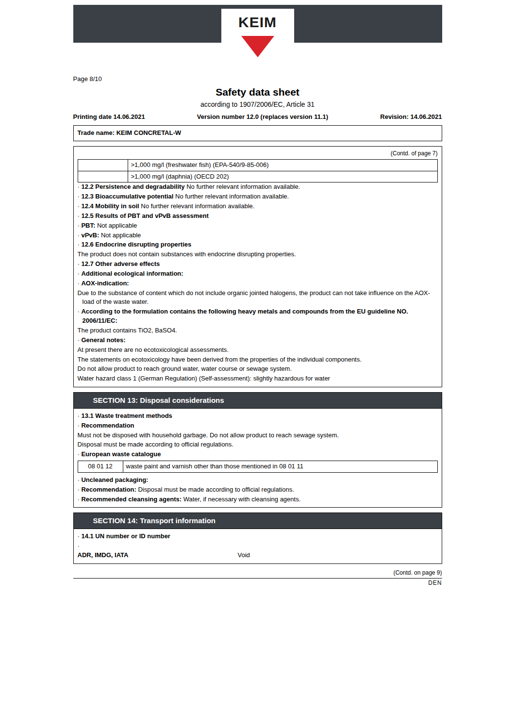KEIM
Page 8/10
Safety data sheet
according to 1907/2006/EC, Article 31
Printing date 14.06.2021 Version number 12.0 (replaces version 11.1) Revision: 14.06.2021
Trade name: KEIM CONCRETAL-W
(Contd. of page 7)
| | >1,000 mg/l (freshwater fish) (EPA-540/9-85-006) |
| | >1,000 mg/l (daphnia) (OECD 202) |
12.2 Persistence and degradability No further relevant information available.
12.3 Bioaccumulative potential No further relevant information available.
12.4 Mobility in soil No further relevant information available.
12.5 Results of PBT and vPvB assessment
PBT: Not applicable
vPvB: Not applicable
12.6 Endocrine disrupting properties
The product does not contain substances with endocrine disrupting properties.
12.7 Other adverse effects
Additional ecological information:
AOX-indication:
Due to the substance of content which do not include organic jointed halogens, the product can not take influence on the AOX-load of the waste water.
According to the formulation contains the following heavy metals and compounds from the EU guideline NO. 2006/11/EC:
The product contains TiO2, BaSO4.
General notes:
At present there are no ecotoxicological assessments.
The statements on ecotoxicology have been derived from the properties of the individual components.
Do not allow product to reach ground water, water course or sewage system.
Water hazard class 1 (German Regulation) (Self-assessment): slightly hazardous for water
SECTION 13: Disposal considerations
13.1 Waste treatment methods
Recommendation
Must not be disposed with household garbage. Do not allow product to reach sewage system.
Disposal must be made according to official regulations.
European waste catalogue
| 08 01 12 | waste paint and varnish other than those mentioned in 08 01 11 |
Uncleaned packaging:
Recommendation: Disposal must be made according to official regulations.
Recommended cleansing agents: Water, if necessary with cleansing agents.
SECTION 14: Transport information
14.1 UN number or ID number
ADR, IMDG, IATA Void
(Contd. on page 9) DEN